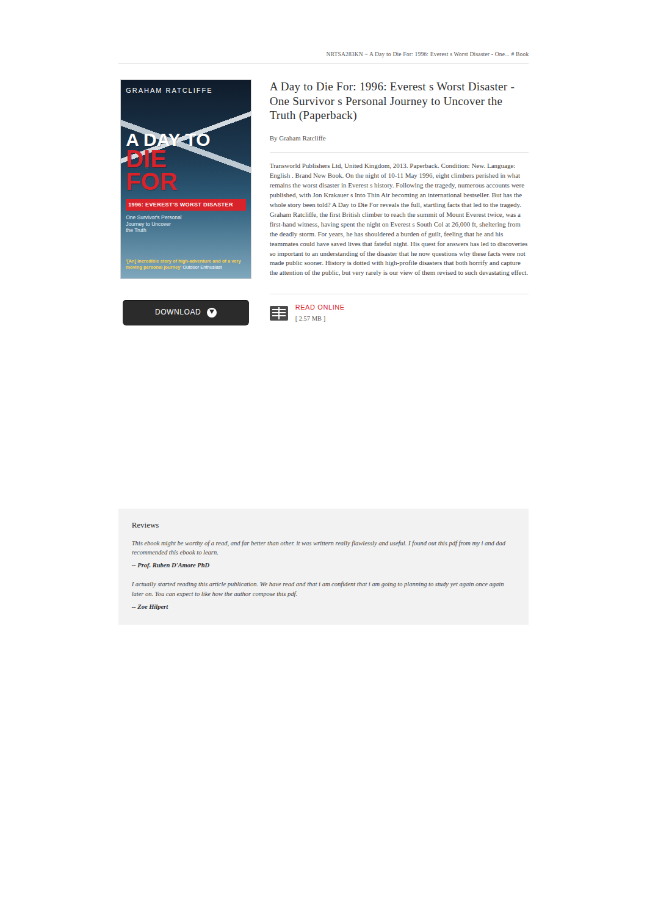NRTSA283KN ~ A Day to Die For: 1996: Everest s Worst Disaster - One... # Book
Graham Ratcliffe
A DAY TO DIE FOR
1996: EVEREST'S WORST DISASTER
One Survivor's Personal
Journey to Uncover
the Truth
'[An] incredible story of high-adventure and of a very moving personal journey' Outdoor Enthusiast
DOWNLOAD
A Day to Die For: 1996: Everest s Worst Disaster - One Survivor s Personal Journey to Uncover the Truth (Paperback)
By Graham Ratcliffe
Transworld Publishers Ltd, United Kingdom, 2013. Paperback. Condition: New. Language: English . Brand New Book. On the night of 10-11 May 1996, eight climbers perished in what remains the worst disaster in Everest s history. Following the tragedy, numerous accounts were published, with Jon Krakauer s Into Thin Air becoming an international bestseller. But has the whole story been told? A Day to Die For reveals the full, startling facts that led to the tragedy. Graham Ratcliffe, the first British climber to reach the summit of Mount Everest twice, was a first-hand witness, having spent the night on Everest s South Col at 26,000 ft, sheltering from the deadly storm. For years, he has shouldered a burden of guilt, feeling that he and his teammates could have saved lives that fateful night. His quest for answers has led to discoveries so important to an understanding of the disaster that he now questions why these facts were not made public sooner. History is dotted with high-profile disasters that both horrify and capture the attention of the public, but very rarely is our view of them revised to such devastating effect.
Read Online
[ 2.57 MB ]
Reviews
This ebook might be worthy of a read, and far better than other. it was writtern really flawlessly and useful. I found out this pdf from my i and dad recommended this ebook to learn. -- Prof. Ruben D'Amore PhD
I actually started reading this article publication. We have read and that i am confident that i am going to planning to study yet again once again later on. You can expect to like how the author compose this pdf. -- Zoe Hilpert